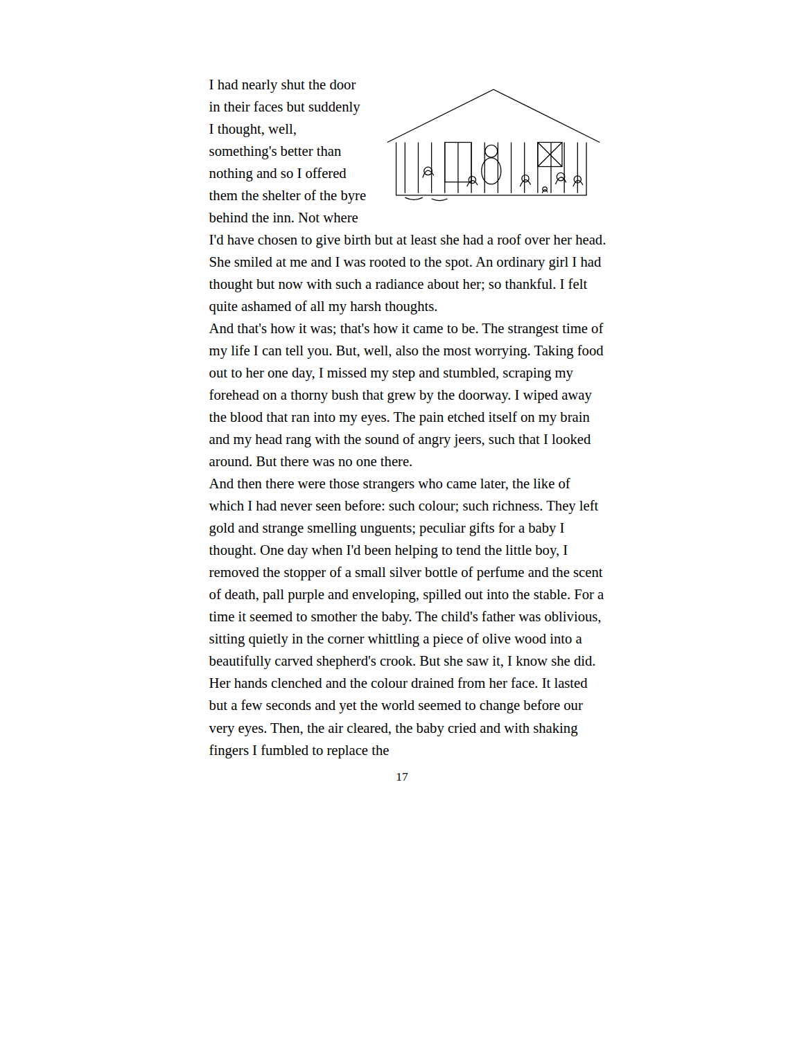I had nearly shut the door in their faces but suddenly I thought, well, something's better than nothing and so I offered them the shelter of the byre behind the inn. Not where I'd have chosen to give birth but at least she had a roof over her head. She smiled at me and I was rooted to the spot. An ordinary girl I had thought but now with such a radiance about her; so thankful. I felt quite ashamed of all my harsh thoughts.
And that's how it was; that's how it came to be. The strangest time of my life I can tell you. But, well, also the most worrying. Taking food out to her one day, I missed my step and stumbled, scraping my forehead on a thorny bush that grew by the doorway. I wiped away the blood that ran into my eyes. The pain etched itself on my brain and my head rang with the sound of angry jeers, such that I looked around. But there was no one there.
And then there were those strangers who came later, the like of which I had never seen before: such colour; such richness. They left gold and strange smelling unguents; peculiar gifts for a baby I thought. One day when I'd been helping to tend the little boy, I removed the stopper of a small silver bottle of perfume and the scent of death, pall purple and enveloping, spilled out into the stable. For a time it seemed to smother the baby. The child's father was oblivious, sitting quietly in the corner whittling a piece of olive wood into a beautifully carved shepherd's crook. But she saw it, I know she did. Her hands clenched and the colour drained from her face. It lasted but a few seconds and yet the world seemed to change before our very eyes. Then, the air cleared, the baby cried and with shaking fingers I fumbled to replace the
17